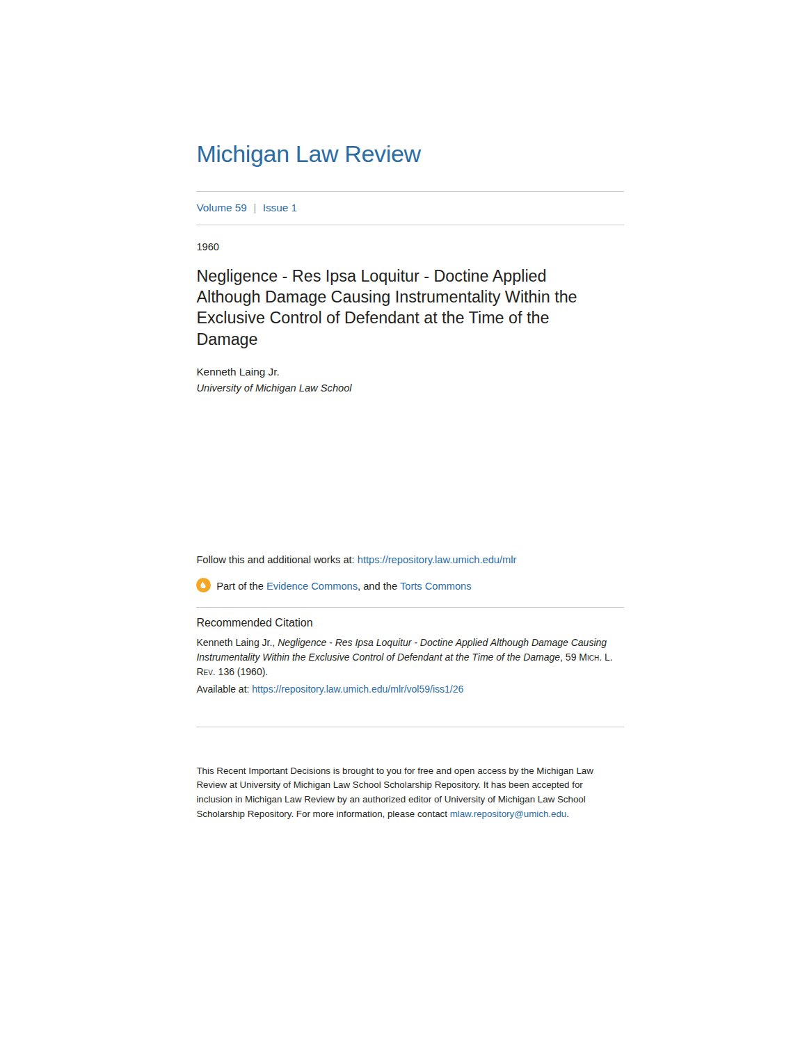Michigan Law Review
Volume 59|Issue 1
1960
Negligence - Res Ipsa Loquitur - Doctine Applied Although Damage Causing Instrumentality Within the Exclusive Control of Defendant at the Time of the Damage
Kenneth Laing Jr.
University of Michigan Law School
Follow this and additional works at: https://repository.law.umich.edu/mlr
Part of the Evidence Commons, and the Torts Commons
Recommended Citation
Kenneth Laing Jr., Negligence - Res Ipsa Loquitur - Doctine Applied Although Damage Causing Instrumentality Within the Exclusive Control of Defendant at the Time of the Damage, 59 Mich. L. Rev. 136 (1960).
Available at: https://repository.law.umich.edu/mlr/vol59/iss1/26
This Recent Important Decisions is brought to you for free and open access by the Michigan Law Review at University of Michigan Law School Scholarship Repository. It has been accepted for inclusion in Michigan Law Review by an authorized editor of University of Michigan Law School Scholarship Repository. For more information, please contact mlaw.repository@umich.edu.